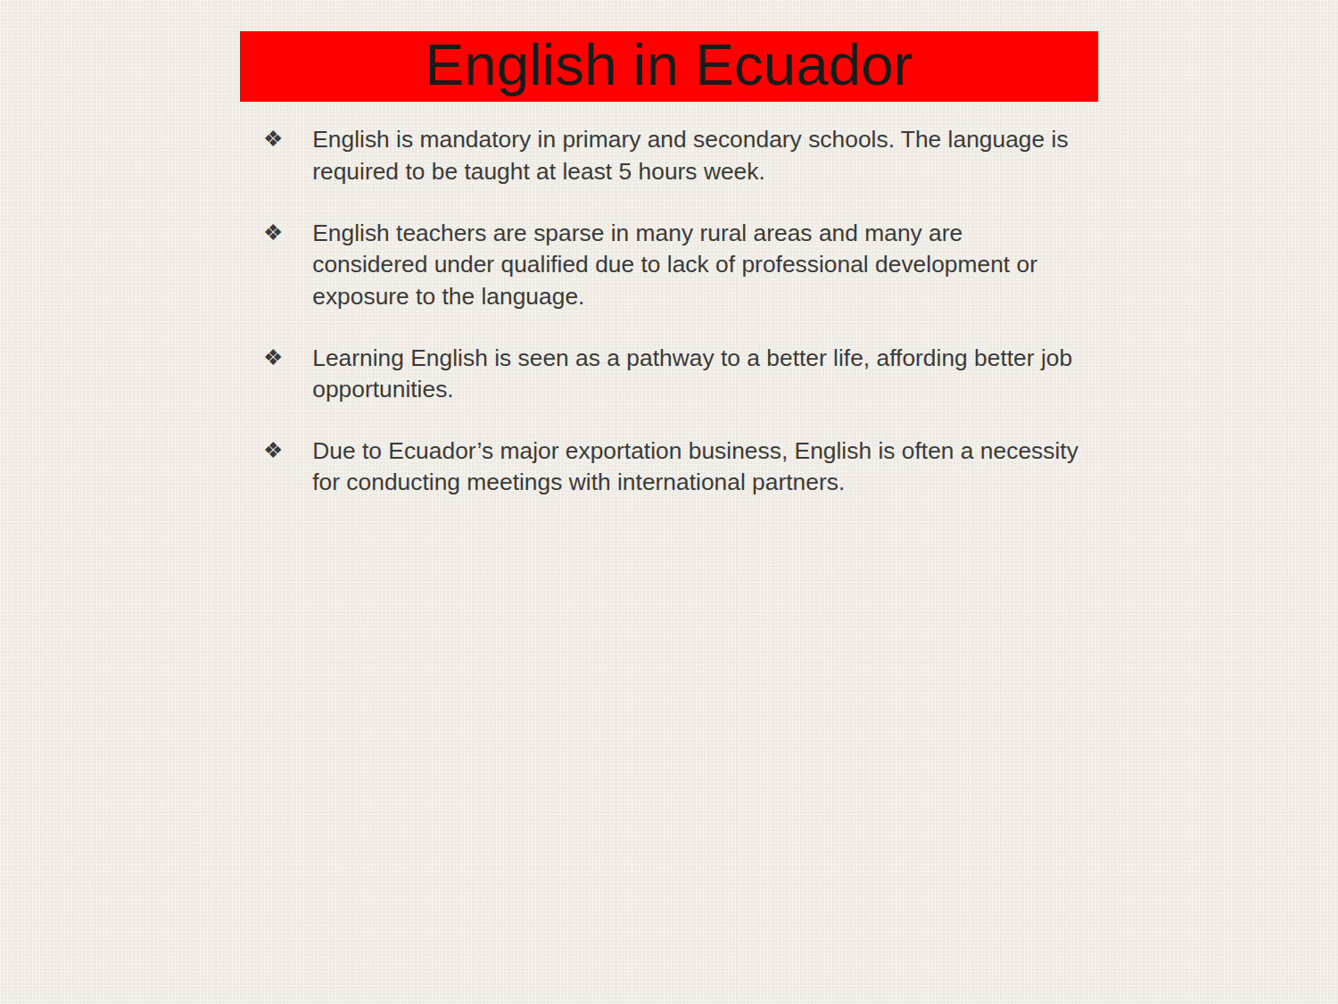English in Ecuador
English is mandatory in primary and secondary schools. The language is required to be taught at least 5 hours week.
English teachers are sparse in many rural areas and many are considered under qualified due to lack of professional development or exposure to the language.
Learning English is seen as a pathway to a better life, affording better job opportunities.
Due to Ecuador’s major exportation business, English is often a necessity for conducting meetings with international partners.